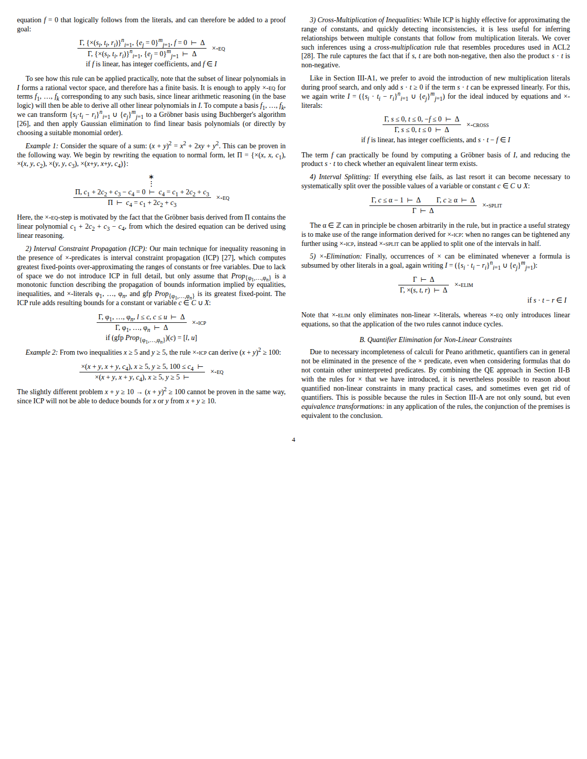equation f = 0 that logically follows from the literals, and can therefore be added to a proof goal:
Γ, {×(si, ti, ri)}ni=1, {ej = 0}mj=1, f = 0 ⊢ Δ Γ, {×(si, ti, ri)}ni=1, {ej = 0}mj=1 ⊢ Δ ×-eq if f is linear, has integer coefficients, and f ∈ I
To see how this rule can be applied practically, note that the subset of linear polynomials in I forms a rational vector space, and therefore has a finite basis. It is enough to apply ×-eq for terms f1, …, fk corresponding to any such basis, since linear arithmetic reasoning (in the base logic) will then be able to derive all other linear polynomials in I. To compute a basis f1, …, fk, we can transform {si·ti − ri}ni=1 ∪ {ej}mj=1 to a Gröbner basis using Buchberger's algorithm [26], and then apply Gaussian elimination to find linear basis polynomials (or directly by choosing a suitable monomial order).
Example 1: Consider the square of a sum: (x + y)2 = x2 + 2xy + y2. This can be proven in the following way. We begin by rewriting the equation to normal form, let Π = {×(x, x, c1), ×(x, y, c2), ×(y, y, c3), ×(x+y, x+y, c4)}:
∗ ⋮ Π, c1 + 2c2 + c3 − c4 = 0 ⊢ c4 = c1 + 2c2 + c3 Π ⊢ c4 = c1 + 2c2 + c3 ×-eq
Here, the ×-eq-step is motivated by the fact that the Gröbner basis derived from Π contains the linear polynomial c1 + 2c2 + c3 − c4, from which the desired equation can be derived using linear reasoning.
2) Interval Constraint Propagation (ICP): Our main technique for inequality reasoning in the presence of ×-predicates is interval constraint propagation (ICP) [27], which computes greatest fixed-points over-approximating the ranges of constants or free variables. Due to lack of space we do not introduce ICP in full detail, but only assume that Prop{φ1,…,φn} is a monotonic function describing the propagation of bounds information implied by equalities, inequalities, and ×-literals φ1, …, φn, and gfp Prop{φ1,…,φn} is its greatest fixed-point. The ICP rule adds resulting bounds for a constant or variable c ∈ C ∪ X:
Γ, φ1, …, φn, l ≤ c, c ≤ u ⊢ Δ Γ, φ1, …, φn ⊢ Δ ×-icp if (gfp Prop{φ1,…,φn})(c) = [l, u]
Example 2: From two inequalities x ≥ 5 and y ≥ 5, the rule ×-icp can derive (x + y)2 ≥ 100:
×(x + y, x + y, c4), x ≥ 5, y ≥ 5, 100 ≤ c4 ⊢ ×(x + y, x + y, c4), x ≥ 5, y ≥ 5 ⊢ ×-eq
The slightly different problem x + y ≥ 10 → (x + y)2 ≥ 100 cannot be proven in the same way, since ICP will not be able to deduce bounds for x or y from x + y ≥ 10.
3) Cross-Multiplication of Inequalities: While ICP is highly effective for approximating the range of constants, and quickly detecting inconsistencies, it is less useful for inferring relationships between multiple constants that follow from multiplication literals. We cover such inferences using a cross-multiplication rule that resembles procedures used in ACL2 [28]. The rule captures the fact that if s, t are both non-negative, then also the product s · t is non-negative.
Like in Section III-A1, we prefer to avoid the introduction of new multiplication literals during proof search, and only add s · t ≥ 0 if the term s · t can be expressed linearly. For this, we again write I = ({si · ti − ri}ni=1 ∪ {ej}mj=1) for the ideal induced by equations and ×-literals:
Γ, s ≤ 0, t ≤ 0, −f ≤ 0 ⊢ Δ Γ, s ≤ 0, t ≤ 0 ⊢ Δ ×-cross if f is linear, has integer coefficients, and s · t − f ∈ I
The term f can practically be found by computing a Gröbner basis of I, and reducing the product s · t to check whether an equivalent linear term exists.
4) Interval Splitting: If everything else fails, as last resort it can become necessary to systematically split over the possible values of a variable or constant c ∈ C ∪ X:
Γ, c ≤ α − 1 ⊢ Δ Γ, c ≥ α ⊢ Δ Γ ⊢ Δ ×-split
The α ∈ ℤ can in principle be chosen arbitrarily in the rule, but in practice a useful strategy is to make use of the range information derived for ×-icp: when no ranges can be tightened any further using ×-icp, instead ×-split can be applied to split one of the intervals in half.
5) ×-Elimination: Finally, occurrences of × can be eliminated whenever a formula is subsumed by other literals in a goal, again writing I = ({si · ti − ri}ni=1 ∪ {ej}mj=1):
Γ ⊢ Δ Γ, ×(s, t, r) ⊢ Δ ×-elim if s · t − r ∈ I
Note that ×-elim only eliminates non-linear ×-literals, whereas ×-eq only introduces linear equations, so that the application of the two rules cannot induce cycles.
B. Quantifier Elimination for Non-Linear Constraints
Due to necessary incompleteness of calculi for Peano arithmetic, quantifiers can in general not be eliminated in the presence of the × predicate, even when considering formulas that do not contain other uninterpreted predicates. By combining the QE approach in Section II-B with the rules for × that we have introduced, it is nevertheless possible to reason about quantified non-linear constraints in many practical cases, and sometimes even get rid of quantifiers. This is possible because the rules in Section III-A are not only sound, but even equivalence transformations: in any application of the rules, the conjunction of the premises is equivalent to the conclusion.
4